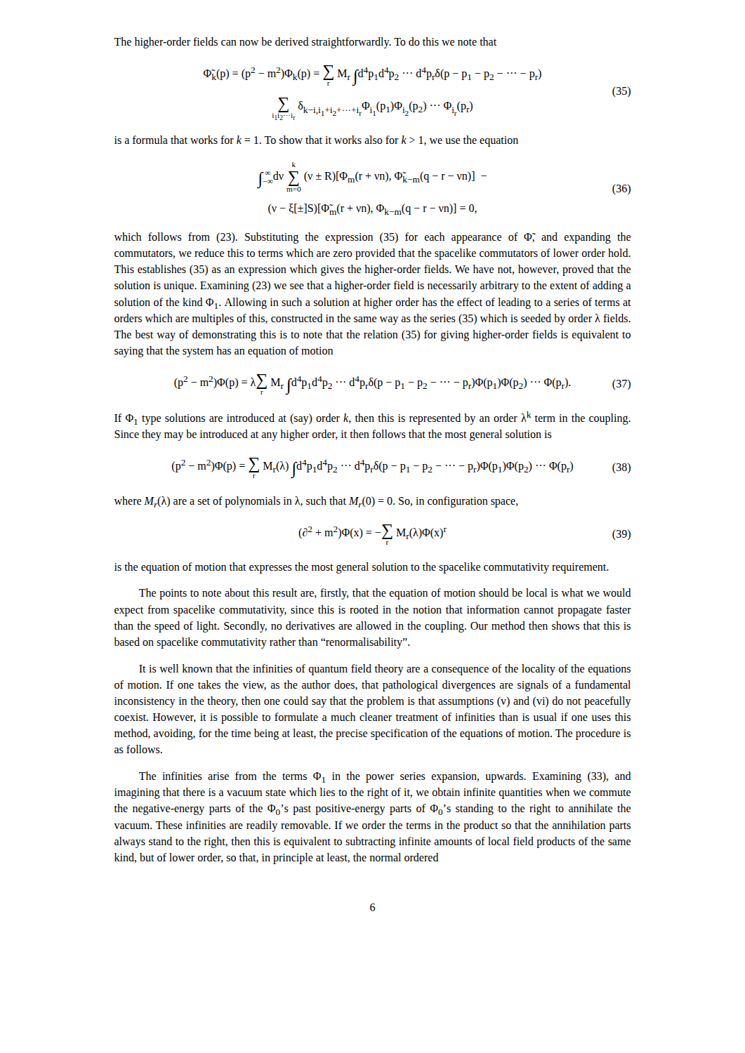The higher-order fields can now be derived straightforwardly. To do this we note that
Φ̃k(p) = (p2 − m2)Φk(p) = ∑r Mr ∫d4p1d4p2 ··· d4prδ(p − p1 − p2 − ··· − pr)
∑i1i2···ir δk−i,i1+i2+···+irΦi1(p1)Φi2(p2) ··· Φir(pr) (35)
is a formula that works for k = 1. To show that it works also for k > 1, we use the equation
∫∞−∞dν k∑m=0 (ν ± R)[Φm(r + νn), Φ̃k−m(q − r − νn)] −
(ν − ξ[±]S)[Φ̃m(r + νn), Φk−m(q − r − νn)] = 0, (36)
which follows from (23). Substituting the expression (35) for each appearance of Φ̃, and expanding the commutators, we reduce this to terms which are zero provided that the spacelike commutators of lower order hold. This establishes (35) as an expression which gives the higher-order fields. We have not, however, proved that the solution is unique. Examining (23) we see that a higher-order field is necessarily arbitrary to the extent of adding a solution of the kind Φ1. Allowing in such a solution at higher order has the effect of leading to a series of terms at orders which are multiples of this, constructed in the same way as the series (35) which is seeded by order λ fields. The best way of demonstrating this is to note that the relation (35) for giving higher-order fields is equivalent to saying that the system has an equation of motion
(p2 − m2)Φ(p) = λ∑r Mr ∫d4p1d4p2 ··· d4prδ(p − p1 − p2 − ··· − pr)Φ(p1)Φ(p2) ··· Φ(pr). (37)
If Φ1 type solutions are introduced at (say) order k, then this is represented by an order λk term in the coupling. Since they may be introduced at any higher order, it then follows that the most general solution is
(p2 − m2)Φ(p) = ∑r Mr(λ) ∫d4p1d4p2 ··· d4prδ(p − p1 − p2 − ··· − pr)Φ(p1)Φ(p2) ··· Φ(pr) (38)
where Mr(λ) are a set of polynomials in λ, such that Mr(0) = 0. So, in configuration space,
(∂2 + m2)Φ(x) = −∑r Mr(λ)Φ(x)r (39)
is the equation of motion that expresses the most general solution to the spacelike commutativity requirement.
The points to note about this result are, firstly, that the equation of motion should be local is what we would expect from spacelike commutativity, since this is rooted in the notion that information cannot propagate faster than the speed of light. Secondly, no derivatives are allowed in the coupling. Our method then shows that this is based on spacelike commutativity rather than “renormalisability”.
It is well known that the infinities of quantum field theory are a consequence of the locality of the equations of motion. If one takes the view, as the author does, that pathological divergences are signals of a fundamental inconsistency in the theory, then one could say that the problem is that assumptions (v) and (vi) do not peacefully coexist. However, it is possible to formulate a much cleaner treatment of infinities than is usual if one uses this method, avoiding, for the time being at least, the precise specification of the equations of motion. The procedure is as follows.
The infinities arise from the terms Φ1 in the power series expansion, upwards. Examining (33), and imagining that there is a vacuum state which lies to the right of it, we obtain infinite quantities when we commute the negative-energy parts of the Φ0’s past positive-energy parts of Φ0’s standing to the right to annihilate the vacuum. These infinities are readily removable. If we order the terms in the product so that the annihilation parts always stand to the right, then this is equivalent to subtracting infinite amounts of local field products of the same kind, but of lower order, so that, in principle at least, the normal ordered
6